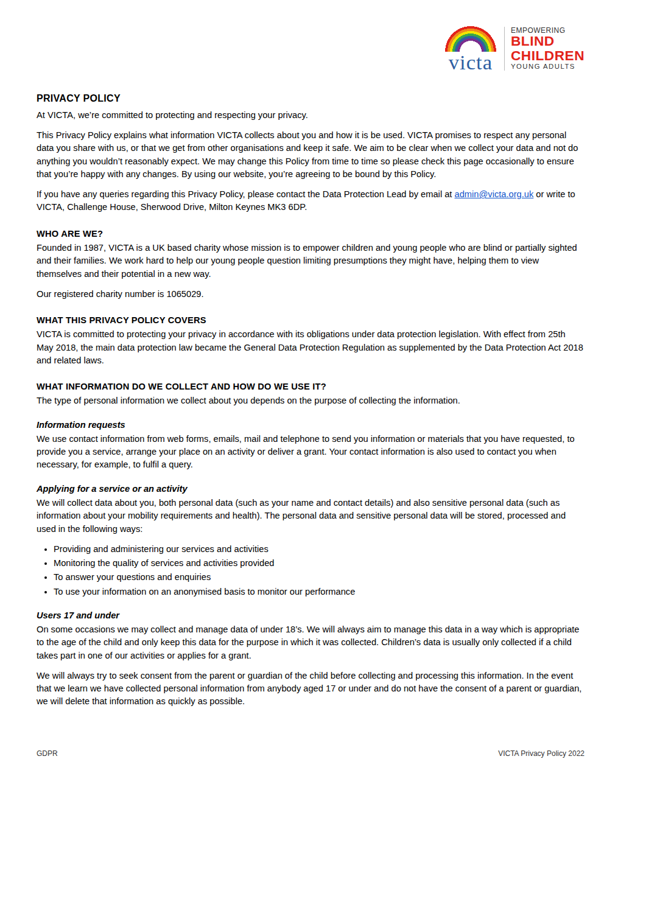victa
EMPOWERING
BLIND
CHILDREN
YOUNG ADULTS
PRIVACY POLICY
At VICTA, we’re committed to protecting and respecting your privacy.
This Privacy Policy explains what information VICTA collects about you and how it is be used. VICTA promises to respect any personal data you share with us, or that we get from other organisations and keep it safe. We aim to be clear when we collect your data and not do anything you wouldn’t reasonably expect. We may change this Policy from time to time so please check this page occasionally to ensure that you’re happy with any changes. By using our website, you’re agreeing to be bound by this Policy.
If you have any queries regarding this Privacy Policy, please contact the Data Protection Lead by email at admin@victa.org.uk or write to VICTA, Challenge House, Sherwood Drive, Milton Keynes MK3 6DP.
WHO ARE WE?
Founded in 1987, VICTA is a UK based charity whose mission is to empower children and young people who are blind or partially sighted and their families. We work hard to help our young people question limiting presumptions they might have, helping them to view themselves and their potential in a new way.
Our registered charity number is 1065029.
WHAT THIS PRIVACY POLICY COVERS
VICTA is committed to protecting your privacy in accordance with its obligations under data protection legislation. With effect from 25th May 2018, the main data protection law became the General Data Protection Regulation as supplemented by the Data Protection Act 2018 and related laws.
WHAT INFORMATION DO WE COLLECT AND HOW DO WE USE IT?
The type of personal information we collect about you depends on the purpose of collecting the information.
Information requests
We use contact information from web forms, emails, mail and telephone to send you information or materials that you have requested, to provide you a service, arrange your place on an activity or deliver a grant. Your contact information is also used to contact you when necessary, for example, to fulfil a query.
Applying for a service or an activity
We will collect data about you, both personal data (such as your name and contact details) and also sensitive personal data (such as information about your mobility requirements and health). The personal data and sensitive personal data will be stored, processed and used in the following ways:
Providing and administering our services and activities
Monitoring the quality of services and activities provided
To answer your questions and enquiries
To use your information on an anonymised basis to monitor our performance
Users 17 and under
On some occasions we may collect and manage data of under 18’s. We will always aim to manage this data in a way which is appropriate to the age of the child and only keep this data for the purpose in which it was collected. Children’s data is usually only collected if a child takes part in one of our activities or applies for a grant.
We will always try to seek consent from the parent or guardian of the child before collecting and processing this information. In the event that we learn we have collected personal information from anybody aged 17 or under and do not have the consent of a parent or guardian, we will delete that information as quickly as possible.
GDPR VICTA Privacy Policy 2022